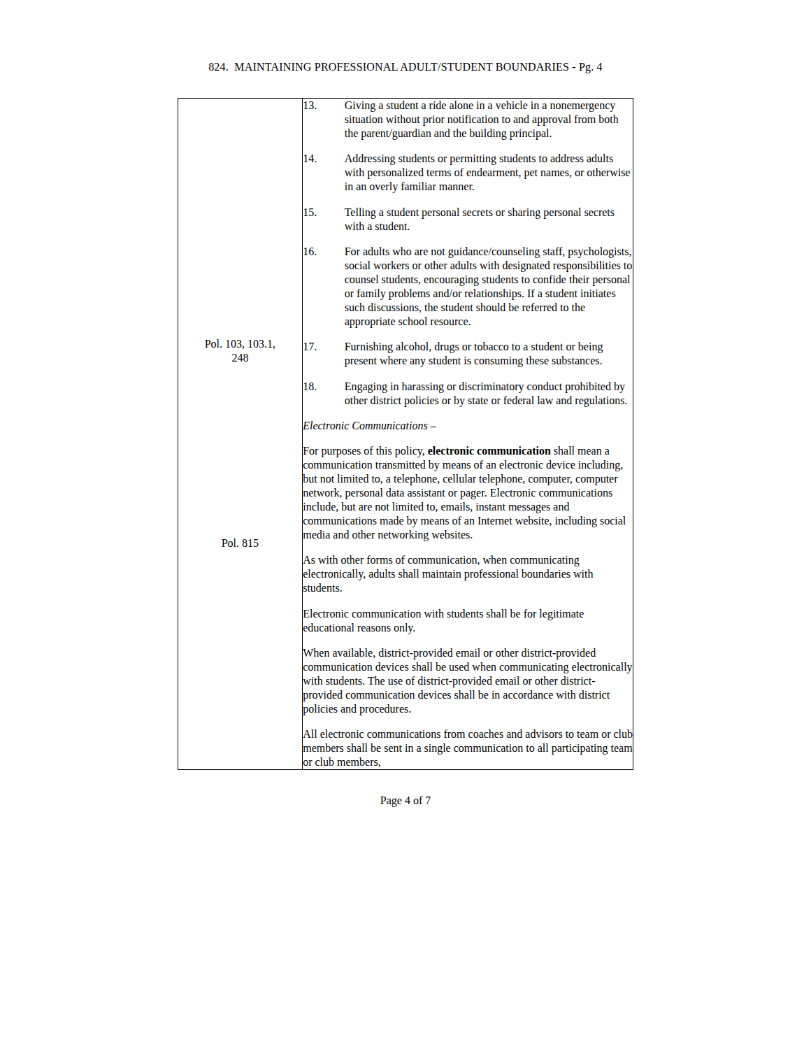824. MAINTAINING PROFESSIONAL ADULT/STUDENT BOUNDARIES - Pg. 4
| Pol. 103, 103.1, 248 Pol. 815 | 13. Giving a student a ride alone in a vehicle in a nonemergency situation without prior notification to and approval from both the parent/guardian and the building principal. 14. Addressing students or permitting students to address adults with personalized terms of endearment, pet names, or otherwise in an overly familiar manner. 15. Telling a student personal secrets or sharing personal secrets with a student. 16. For adults who are not guidance/counseling staff, psychologists, social workers or other adults with designated responsibilities to counsel students, encouraging students to confide their personal or family problems and/or relationships. If a student initiates such discussions, the student should be referred to the appropriate school resource. 17. Furnishing alcohol, drugs or tobacco to a student or being present where any student is consuming these substances. 18. Engaging in harassing or discriminatory conduct prohibited by other district policies or by state or federal law and regulations. Electronic Communications – For purposes of this policy, electronic communication shall mean a communication transmitted by means of an electronic device including, but not limited to, a telephone, cellular telephone, computer, computer network, personal data assistant or pager. Electronic communications include, but are not limited to, emails, instant messages and communications made by means of an Internet website, including social media and other networking websites. As with other forms of communication, when communicating electronically, adults shall maintain professional boundaries with students. Electronic communication with students shall be for legitimate educational reasons only. When available, district-provided email or other district-provided communication devices shall be used when communicating electronically with students. The use of district-provided email or other district-provided communication devices shall be in accordance with district policies and procedures. All electronic communications from coaches and advisors to team or club members shall be sent in a single communication to all participating team or club members, |
Page 4 of 7